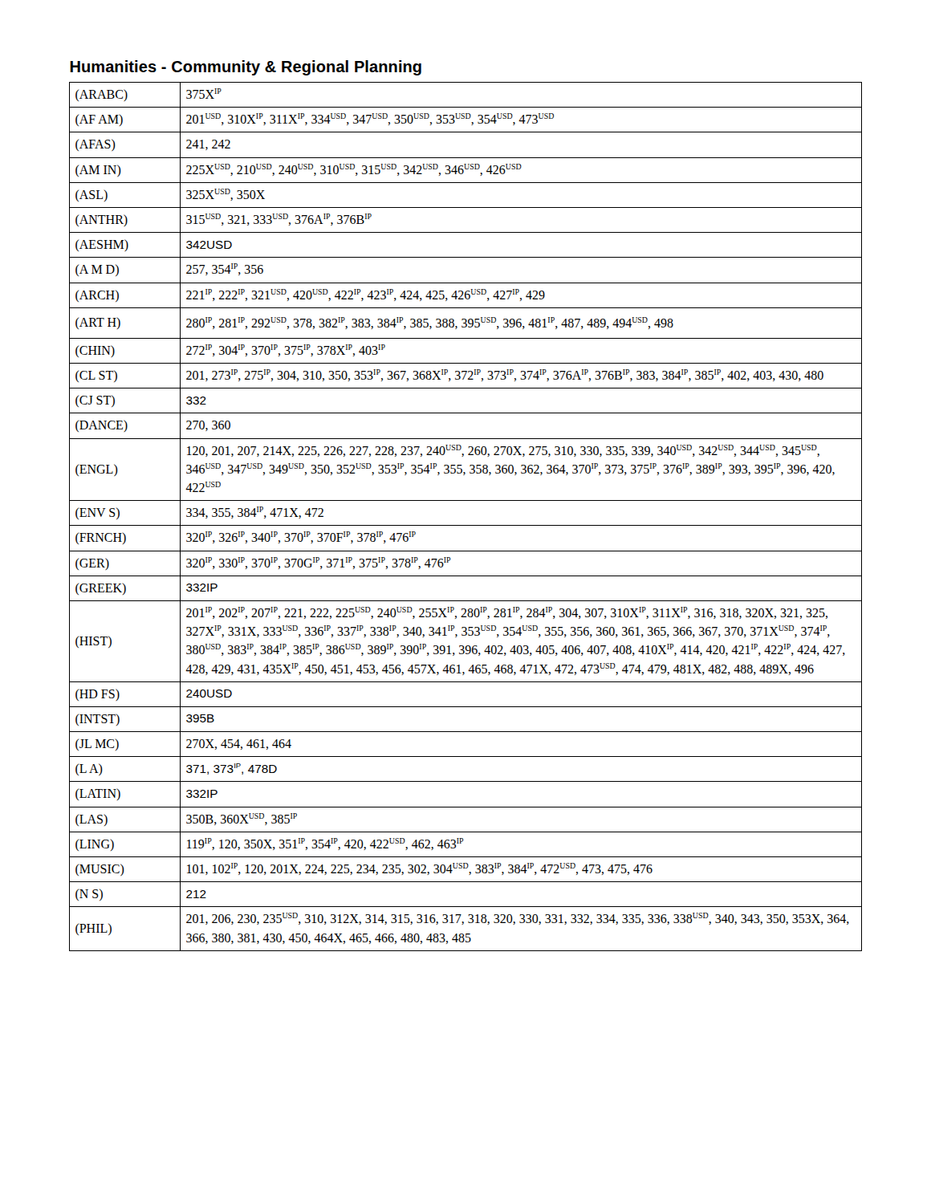Humanities - Community & Regional Planning
| (ARABC) | 375X IP |
| (AF AM) | 201 USD , 310X IP , 311X IP , 334 USD , 347 USD , 350 USD , 353 USD , 354 USD , 473 USD |
| (AFAS) | 241, 242 |
| (AM IN) | 225X USD , 210 USD , 240 USD , 310 USD , 315 USD , 342 USD , 346 USD , 426 USD |
| (ASL) | 325X USD , 350X |
| (ANTHR) | 315 USD , 321, 333 USD , 376A IP , 376B IP |
| (AESHM) | 342USD |
| (A M D) | 257, 354 IP , 356 |
| (ARCH) | 221 IP , 222 IP , 321 USD , 420 USD , 422 IP , 423 IP , 424, 425, 426 USD , 427 IP , 429 |
| (ART H) | 280 IP , 281 IP , 292 USD , 378, 382 IP , 383, 384 IP , 385, 388, 395 USD , 396, 481 IP , 487, 489, 494 USD , 498 |
| (CHIN) | 272 IP , 304 IP , 370 IP , 375 IP , 378X IP , 403 IP |
| (CL ST) | 201, 273 IP , 275 IP , 304, 310, 350, 353 IP , 367, 368X IP , 372 IP , 373 IP , 374 IP , 376A IP , 376B IP , 383, 384 IP , 385 IP , 402, 403, 430, 480 |
| (CJ ST) | 332 |
| (DANCE) | 270, 360 |
| (ENGL) | 120, 201, 207, 214X, 225, 226, 227, 228, 237, 240 USD , 260, 270X, 275, 310, 330, 335, 339, 340 USD , 342 USD , 344 USD , 345 USD , 346 USD , 347 USD , 349 USD , 350, 352 USD , 353 IP , 354 IP , 355, 358, 360, 362, 364, 370 IP , 373, 375 IP , 376 IP , 389 IP , 393, 395 IP , 396, 420, 422 USD |
| (ENV S) | 334, 355, 384 IP , 471X, 472 |
| (FRNCH) | 320 IP , 326 IP , 340 IP , 370 IP , 370F IP , 378 IP , 476 IP |
| (GER) | 320 IP , 330 IP , 370 IP , 370G IP , 371 IP , 375 IP , 378 IP , 476 IP |
| (GREEK) | 332IP |
| (HIST) | 201 IP , 202 IP , 207 IP , 221, 222, 225 USD , 240 USD , 255X IP , 280 IP , 281 IP , 284 IP , 304, 307, 310X IP , 311X IP , 316, 318, 320X, 321, 325, 327X IP , 331X, 333 USD , 336 IP , 337 IP , 338 IP , 340, 341 IP , 353 USD , 354 USD , 355, 356, 360, 361, 365, 366, 367, 370, 371X USD , 374 IP , 380 USD , 383 IP , 384 IP , 385 IP , 386 USD , 389 IP , 390 IP , 391, 396, 402, 403, 405, 406, 407, 408, 410X IP , 414, 420, 421 IP , 422 IP , 424, 427, 428, 429, 431, 435X IP , 450, 451, 453, 456, 457X, 461, 465, 468, 471X, 472, 473 USD , 474, 479, 481X, 482, 488, 489X, 496 |
| (HD FS) | 240USD |
| (INTST) | 395B |
| (JL MC) | 270X, 454, 461, 464 |
| (L A) | 371, 373 IP , 478D |
| (LATIN) | 332IP |
| (LAS) | 350B, 360X USD , 385 IP |
| (LING) | 119 IP , 120, 350X, 351 IP , 354 IP , 420, 422 USD , 462, 463 IP |
| (MUSIC) | 101, 102 IP , 120, 201X, 224, 225, 234, 235, 302, 304 USD , 383 IP , 384 IP , 472 USD , 473, 475, 476 |
| (N S) | 212 |
| (PHIL) | 201, 206, 230, 235 USD , 310, 312X, 314, 315, 316, 317, 318, 320, 330, 331, 332, 334, 335, 336, 338 USD , 340, 343, 350, 353X, 364, 366, 380, 381, 430, 450, 464X, 465, 466, 480, 483, 485 |